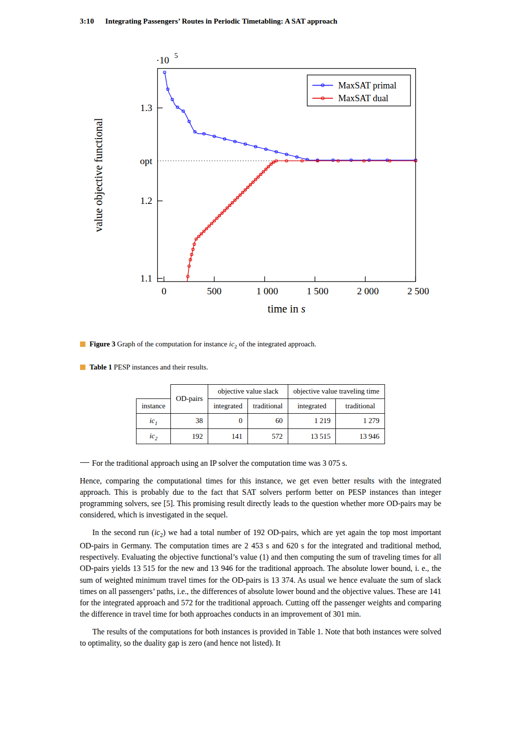3:10 Integrating Passengers’ Routes in Periodic Timetabling: A SAT approach
·10 5 1.3 opt 1.2 1.1 0 500 1 000 1 500 2 000 2 500 time in s value objective functional MaxSAT primal MaxSAT dual
Figure 3 Graph of the computation for instance ic2 of the integrated approach.
Table 1 PESP instances and their results.
| | OD-pairs | objective value slack | objective value traveling time |
| --- | --- | --- | --- |
| instance | integrated | traditional | integrated | traditional |
| ic 1 | 38 | 0 | 60 | 1 219 | 1 279 |
| ic 2 | 192 | 141 | 572 | 13 515 | 13 946 |
For the traditional approach using an IP solver the computation time was 3 075 s.
Hence, comparing the computational times for this instance, we get even better results with the integrated approach. This is probably due to the fact that SAT solvers perform better on PESP instances than integer programming solvers, see [5]. This promising result directly leads to the question whether more OD-pairs may be considered, which is investigated in the sequel.
In the second run (ic2) we had a total number of 192 OD-pairs, which are yet again the top most important OD-pairs in Germany. The computation times are 2 453 s and 620 s for the integrated and traditional method, respectively. Evaluating the objective functional’s value (1) and then computing the sum of traveling times for all OD-pairs yields 13 515 for the new and 13 946 for the traditional approach. The absolute lower bound, i. e., the sum of weighted minimum travel times for the OD-pairs is 13 374. As usual we hence evaluate the sum of slack times on all passengers’ paths, i.e., the differences of absolute lower bound and the objective values. These are 141 for the integrated approach and 572 for the traditional approach. Cutting off the passenger weights and comparing the difference in travel time for both approaches conducts in an improvement of 301 min.
The results of the computations for both instances is provided in Table 1. Note that both instances were solved to optimality, so the duality gap is zero (and hence not listed). It